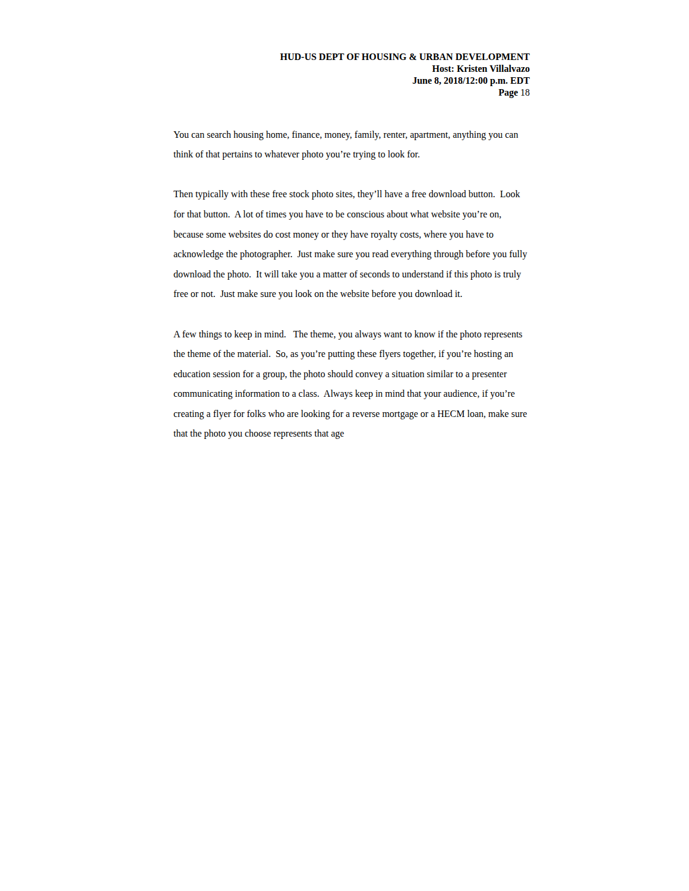HUD-US DEPT OF HOUSING & URBAN DEVELOPMENT
Host: Kristen Villalvazo
June 8, 2018/12:00 p.m. EDT
Page 18
You can search housing home, finance, money, family, renter, apartment, anything you can think of that pertains to whatever photo you’re trying to look for.
Then typically with these free stock photo sites, they’ll have a free download button. Look for that button. A lot of times you have to be conscious about what website you’re on, because some websites do cost money or they have royalty costs, where you have to acknowledge the photographer. Just make sure you read everything through before you fully download the photo. It will take you a matter of seconds to understand if this photo is truly free or not. Just make sure you look on the website before you download it.
A few things to keep in mind. The theme, you always want to know if the photo represents the theme of the material. So, as you’re putting these flyers together, if you’re hosting an education session for a group, the photo should convey a situation similar to a presenter communicating information to a class. Always keep in mind that your audience, if you’re creating a flyer for folks who are looking for a reverse mortgage or a HECM loan, make sure that the photo you choose represents that age